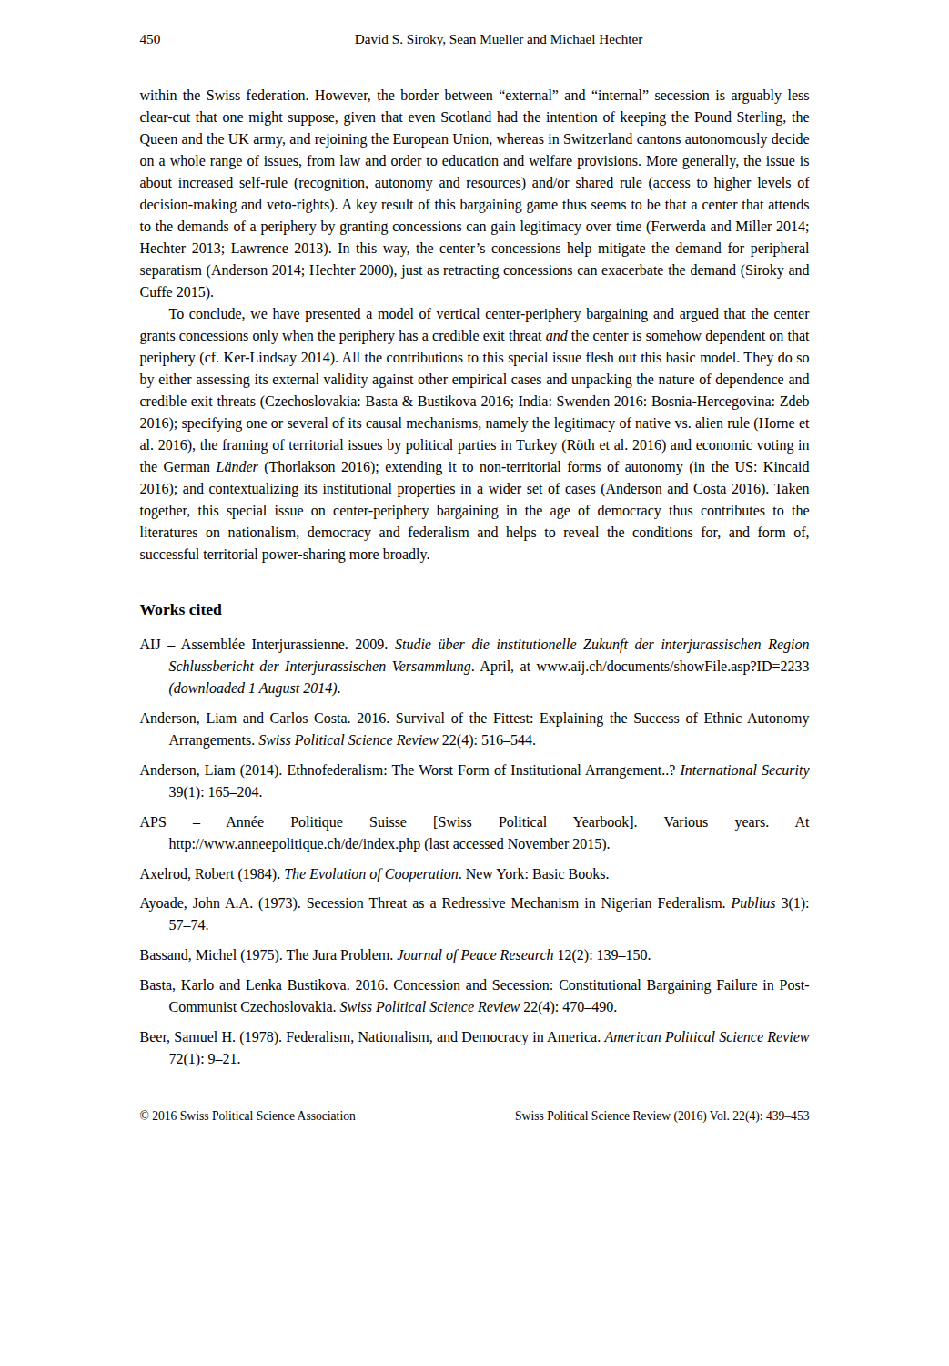450 David S. Siroky, Sean Mueller and Michael Hechter
within the Swiss federation. However, the border between “external” and “internal” secession is arguably less clear-cut that one might suppose, given that even Scotland had the intention of keeping the Pound Sterling, the Queen and the UK army, and rejoining the European Union, whereas in Switzerland cantons autonomously decide on a whole range of issues, from law and order to education and welfare provisions. More generally, the issue is about increased self-rule (recognition, autonomy and resources) and/or shared rule (access to higher levels of decision-making and veto-rights). A key result of this bargaining game thus seems to be that a center that attends to the demands of a periphery by granting concessions can gain legitimacy over time (Ferwerda and Miller 2014; Hechter 2013; Lawrence 2013). In this way, the center’s concessions help mitigate the demand for peripheral separatism (Anderson 2014; Hechter 2000), just as retracting concessions can exacerbate the demand (Siroky and Cuffe 2015).
To conclude, we have presented a model of vertical center-periphery bargaining and argued that the center grants concessions only when the periphery has a credible exit threat and the center is somehow dependent on that periphery (cf. Ker-Lindsay 2014). All the contributions to this special issue flesh out this basic model. They do so by either assessing its external validity against other empirical cases and unpacking the nature of dependence and credible exit threats (Czechoslovakia: Basta & Bustikova 2016; India: Swenden 2016: Bosnia-Hercegovina: Zdeb 2016); specifying one or several of its causal mechanisms, namely the legitimacy of native vs. alien rule (Horne et al. 2016), the framing of territorial issues by political parties in Turkey (Röth et al. 2016) and economic voting in the German Länder (Thorlakson 2016); extending it to non-territorial forms of autonomy (in the US: Kincaid 2016); and contextualizing its institutional properties in a wider set of cases (Anderson and Costa 2016). Taken together, this special issue on center-periphery bargaining in the age of democracy thus contributes to the literatures on nationalism, democracy and federalism and helps to reveal the conditions for, and form of, successful territorial power-sharing more broadly.
Works cited
AIJ – Assemblée Interjurassienne. 2009. Studie über die institutionelle Zukunft der interjurassischen Region Schlussbericht der Interjurassischen Versammlung. April, at www.aij.ch/documents/showFile.asp?ID=2233 (downloaded 1 August 2014).
Anderson, Liam and Carlos Costa. 2016. Survival of the Fittest: Explaining the Success of Ethnic Autonomy Arrangements. Swiss Political Science Review 22(4): 516–544.
Anderson, Liam (2014). Ethnofederalism: The Worst Form of Institutional Arrangement..? International Security 39(1): 165–204.
APS – Année Politique Suisse [Swiss Political Yearbook]. Various years. At http://www.anneepolitique.ch/de/index.php (last accessed November 2015).
Axelrod, Robert (1984). The Evolution of Cooperation. New York: Basic Books.
Ayoade, John A.A. (1973). Secession Threat as a Redressive Mechanism in Nigerian Federalism. Publius 3(1): 57–74.
Bassand, Michel (1975). The Jura Problem. Journal of Peace Research 12(2): 139–150.
Basta, Karlo and Lenka Bustikova. 2016. Concession and Secession: Constitutional Bargaining Failure in Post-Communist Czechoslovakia. Swiss Political Science Review 22(4): 470–490.
Beer, Samuel H. (1978). Federalism, Nationalism, and Democracy in America. American Political Science Review 72(1): 9–21.
© 2016 Swiss Political Science Association Swiss Political Science Review (2016) Vol. 22(4): 439–453